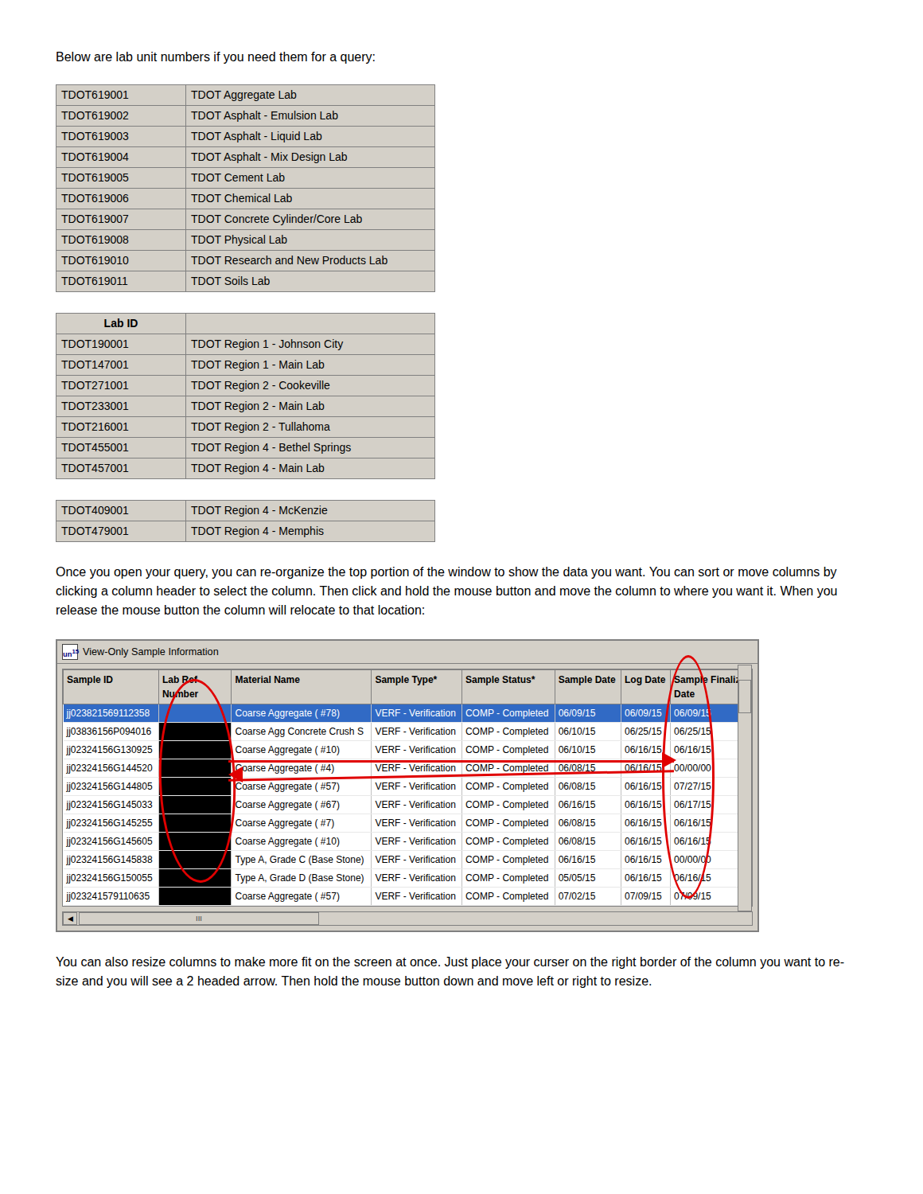Below are lab unit numbers if you need them for a query:
| TDOT619001 | TDOT Aggregate Lab |
| TDOT619002 | TDOT Asphalt - Emulsion Lab |
| TDOT619003 | TDOT Asphalt - Liquid Lab |
| TDOT619004 | TDOT Asphalt - Mix Design Lab |
| TDOT619005 | TDOT Cement Lab |
| TDOT619006 | TDOT Chemical Lab |
| TDOT619007 | TDOT Concrete Cylinder/Core Lab |
| TDOT619008 | TDOT Physical Lab |
| TDOT619010 | TDOT Research and New Products Lab |
| TDOT619011 | TDOT Soils Lab |
| Lab ID | |
| --- | --- |
| TDOT190001 | TDOT Region 1 - Johnson City |
| TDOT147001 | TDOT Region 1 - Main Lab |
| TDOT271001 | TDOT Region 2 - Cookeville |
| TDOT233001 | TDOT Region 2 - Main Lab |
| TDOT216001 | TDOT Region 2 - Tullahoma |
| TDOT455001 | TDOT Region 4 - Bethel Springs |
| TDOT457001 | TDOT Region 4 - Main Lab |
| TDOT409001 | TDOT Region 4 - McKenzie |
| TDOT479001 | TDOT Region 4 - Memphis |
Once you open your query, you can re-organize the top portion of the window to show the data you want. You can sort or move columns by clicking a column header to select the column. Then click and hold the mouse button and move the column to where you want it. When you release the mouse button the column will relocate to that location:
un15
View-Only Sample Information
| Sample ID | Lab Ref Number | Material Name | Sample Type* | Sample Status* | Sample Date | Log Date | Sample Finalize Date |
| --- | --- | --- | --- | --- | --- | --- | --- |
| jj023821569112358 | | Coarse Aggregate ( #78) | VERF - Verification | COMP - Completed | 06/09/15 | 06/09/15 | 06/09/15 |
| jj03836156P094016 | | Coarse Agg Concrete Crush S | VERF - Verification | COMP - Completed | 06/10/15 | 06/25/15 | 06/25/15 |
| jj02324156G130925 | | Coarse Aggregate ( #10) | VERF - Verification | COMP - Completed | 06/10/15 | 06/16/15 | 06/16/15 |
| jj02324156G144520 | | Coarse Aggregate ( #4) | VERF - Verification | COMP - Completed | 06/08/15 | 06/16/15 | 00/00/00 |
| jj02324156G144805 | | Coarse Aggregate ( #57) | VERF - Verification | COMP - Completed | 06/08/15 | 06/16/15 | 07/27/15 |
| jj02324156G145033 | | Coarse Aggregate ( #67) | VERF - Verification | COMP - Completed | 06/16/15 | 06/16/15 | 06/17/15 |
| jj02324156G145255 | | Coarse Aggregate ( #7) | VERF - Verification | COMP - Completed | 06/08/15 | 06/16/15 | 06/16/15 |
| jj02324156G145605 | | Coarse Aggregate ( #10) | VERF - Verification | COMP - Completed | 06/08/15 | 06/16/15 | 06/16/15 |
| jj02324156G145838 | | Type A, Grade C (Base Stone) | VERF - Verification | COMP - Completed | 06/16/15 | 06/16/15 | 00/00/00 |
| jj02324156G150055 | | Type A, Grade D (Base Stone) | VERF - Verification | COMP - Completed | 05/05/15 | 06/16/15 | 06/16/15 |
| jj023241579110635 | | Coarse Aggregate ( #57) | VERF - Verification | COMP - Completed | 07/02/15 | 07/09/15 | 07/09/15 |
◀
III
You can also resize columns to make more fit on the screen at once. Just place your curser on the right border of the column you want to re-size and you will see a 2 headed arrow. Then hold the mouse button down and move left or right to resize.